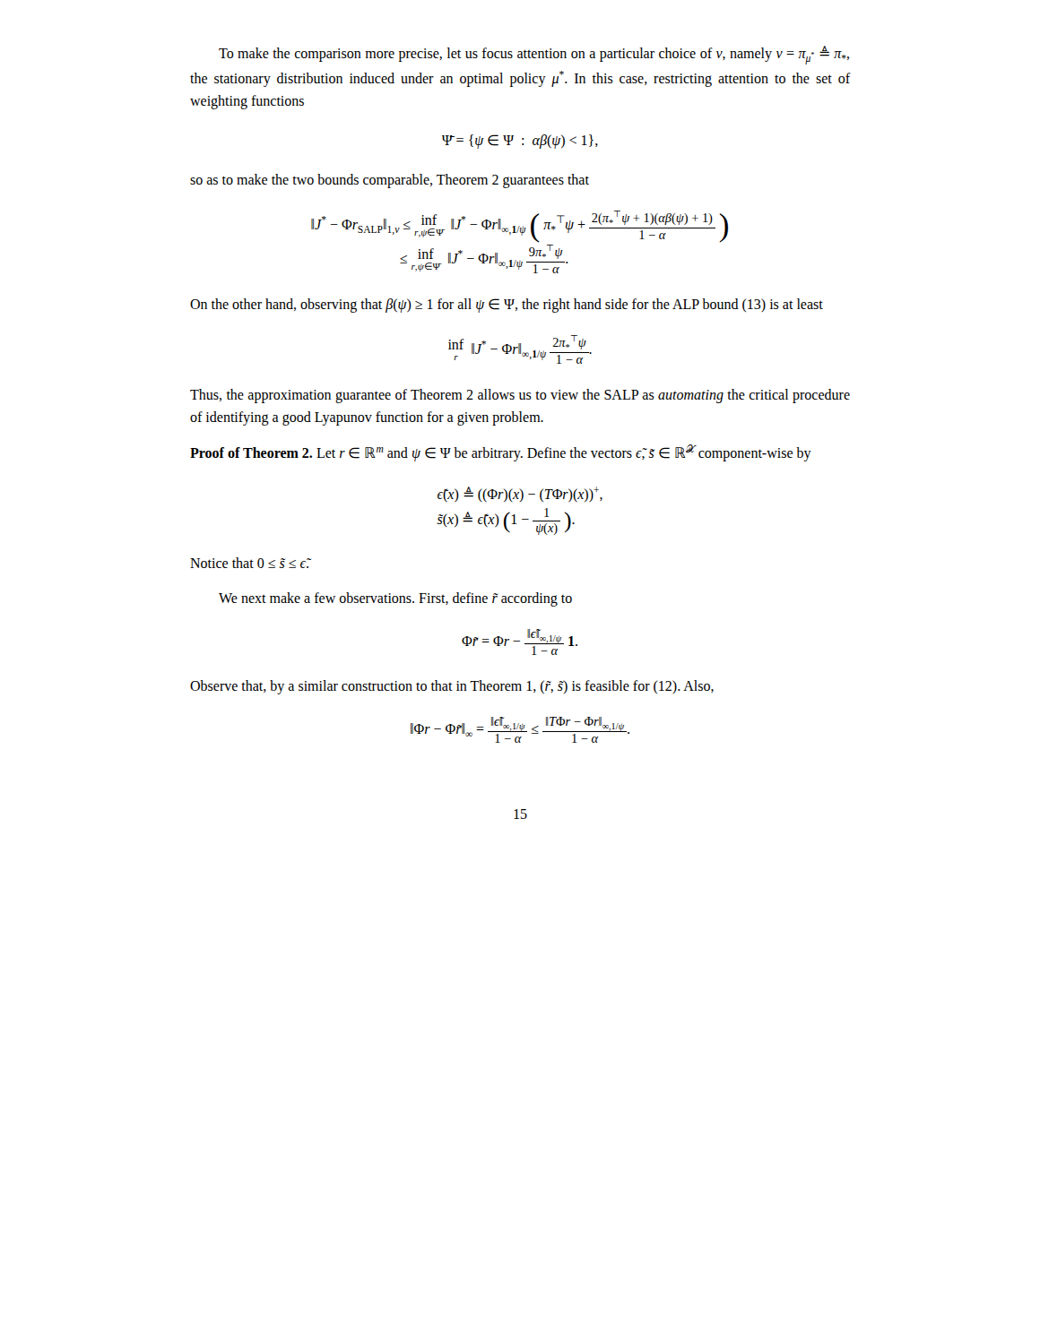To make the comparison more precise, let us focus attention on a particular choice of ν, namely ν = πμ* ≜ π*, the stationary distribution induced under an optimal policy μ*. In this case, restricting attention to the set of weighting functions
Ψ̄ = {ψ ∈ Ψ : αβ(ψ) < 1},
so as to make the two bounds comparable, Theorem 2 guarantees that
‖J* − ΦrSALP‖1,ν ≤ inf r,ψ∈Ψ̄ ‖J* − Φr‖∞,1/ψ ( π*⊤ψ + 2(π*⊤ψ + 1)(αβ(ψ) + 1) 1 − α ) ≤ inf r,ψ∈Ψ̄ ‖J* − Φr‖∞,1/ψ 9π*⊤ψ 1 − α.
On the other hand, observing that β(ψ) ≥ 1 for all ψ ∈ Ψ, the right hand side for the ALP bound (13) is at least
inf r ‖J* − Φr‖∞,1/ψ 2π*⊤ψ 1 − α.
Thus, the approximation guarantee of Theorem 2 allows us to view the SALP as automating the critical procedure of identifying a good Lyapunov function for a given problem.
Proof of Theorem 2. Let r ∈ ℝm and ψ ∈ Ψ be arbitrary. Define the vectors ϵ̃, s̃ ∈ ℝ𝒳 component-wise by
ϵ̃(x) ≜ ((Φr)(x) − (TΦr)(x))+, s̃(x) ≜ ϵ̃(x) (1 − 1 ψ(x) ).
Notice that 0 ≤ s̃ ≤ ϵ̃.
We next make a few observations. First, define r̃ according to
Φr̃ = Φr − ‖ϵ̃‖∞,1/ψ 1 − α 1.
Observe that, by a similar construction to that in Theorem 1, (r̃, s̃) is feasible for (12). Also,
‖Φr − Φr̃‖∞ = ‖ϵ̃‖∞,1/ψ 1 − α ≤ ‖TΦr − Φr‖∞,1/ψ 1 − α.
15